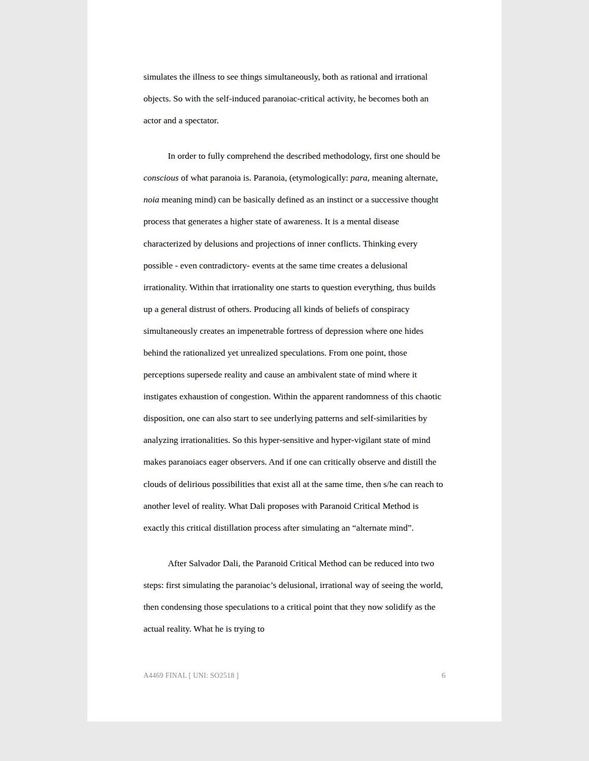simulates the illness to see things simultaneously, both as rational and irrational objects. So with the self-induced paranoiac-critical activity, he becomes both an actor and a spectator.
In order to fully comprehend the described methodology, first one should be conscious of what paranoia is. Paranoia, (etymologically: para, meaning alternate, noia meaning mind) can be basically defined as an instinct or a successive thought process that generates a higher state of awareness. It is a mental disease characterized by delusions and projections of inner conflicts. Thinking every possible - even contradictory- events at the same time creates a delusional irrationality. Within that irrationality one starts to question everything, thus builds up a general distrust of others. Producing all kinds of beliefs of conspiracy simultaneously creates an impenetrable fortress of depression where one hides behind the rationalized yet unrealized speculations. From one point, those perceptions supersede reality and cause an ambivalent state of mind where it instigates exhaustion of congestion. Within the apparent randomness of this chaotic disposition, one can also start to see underlying patterns and self-similarities by analyzing irrationalities. So this hyper-sensitive and hyper-vigilant state of mind makes paranoiacs eager observers. And if one can critically observe and distill the clouds of delirious possibilities that exist all at the same time, then s/he can reach to another level of reality. What Dali proposes with Paranoid Critical Method is exactly this critical distillation process after simulating an “alternate mind”.
After Salvador Dali, the Paranoid Critical Method can be reduced into two steps: first simulating the paranoiac’s delusional, irrational way of seeing the world, then condensing those speculations to a critical point that they now solidify as the actual reality. What he is trying to
A4469 FINAL [ UNI: SO2518 ] 6